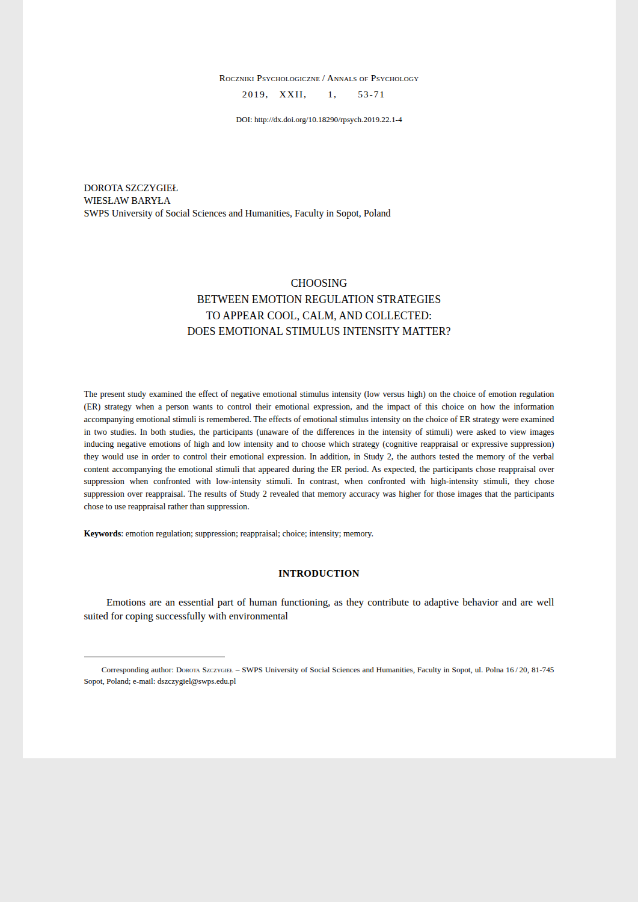Roczniki Psychologiczne / Annals of Psychology
2019,XXII, 1, 53-71
DOI: http://dx.doi.org/10.18290/rpsych.2019.22.1-4
DOROTA SZCZYGIEŁ
WIESŁAW BARYŁA
SWPS University of Social Sciences and Humanities, Faculty in Sopot, Poland
CHOOSING
BETWEEN EMOTION REGULATION STRATEGIES
TO APPEAR COOL, CALM, AND COLLECTED:
DOES EMOTIONAL STIMULUS INTENSITY MATTER?
The present study examined the effect of negative emotional stimulus intensity (low versus high) on the choice of emotion regulation (ER) strategy when a person wants to control their emotional expression, and the impact of this choice on how the information accompanying emotional stimuli is remembered. The effects of emotional stimulus intensity on the choice of ER strategy were examined in two studies. In both studies, the participants (unaware of the differences in the intensity of stimuli) were asked to view images inducing negative emotions of high and low intensity and to choose which strategy (cognitive reappraisal or expressive suppression) they would use in order to control their emotional expression. In addition, in Study 2, the authors tested the memory of the verbal content accompanying the emotional stimuli that appeared during the ER period. As expected, the participants chose reappraisal over suppression when confronted with low-intensity stimuli. In contrast, when confronted with high-intensity stimuli, they chose suppression over reappraisal. The results of Study 2 revealed that memory accuracy was higher for those images that the participants chose to use reappraisal rather than suppression.
Keywords: emotion regulation; suppression; reappraisal; choice; intensity; memory.
INTRODUCTION
Emotions are an essential part of human functioning, as they contribute to adaptive behavior and are well suited for coping successfully with environmental
Corresponding author: Dorota Szczygieł – SWPS University of Social Sciences and Humanities, Faculty in Sopot, ul. Polna 16 / 20, 81-745 Sopot, Poland; e-mail: dszczygiel@swps.edu.pl